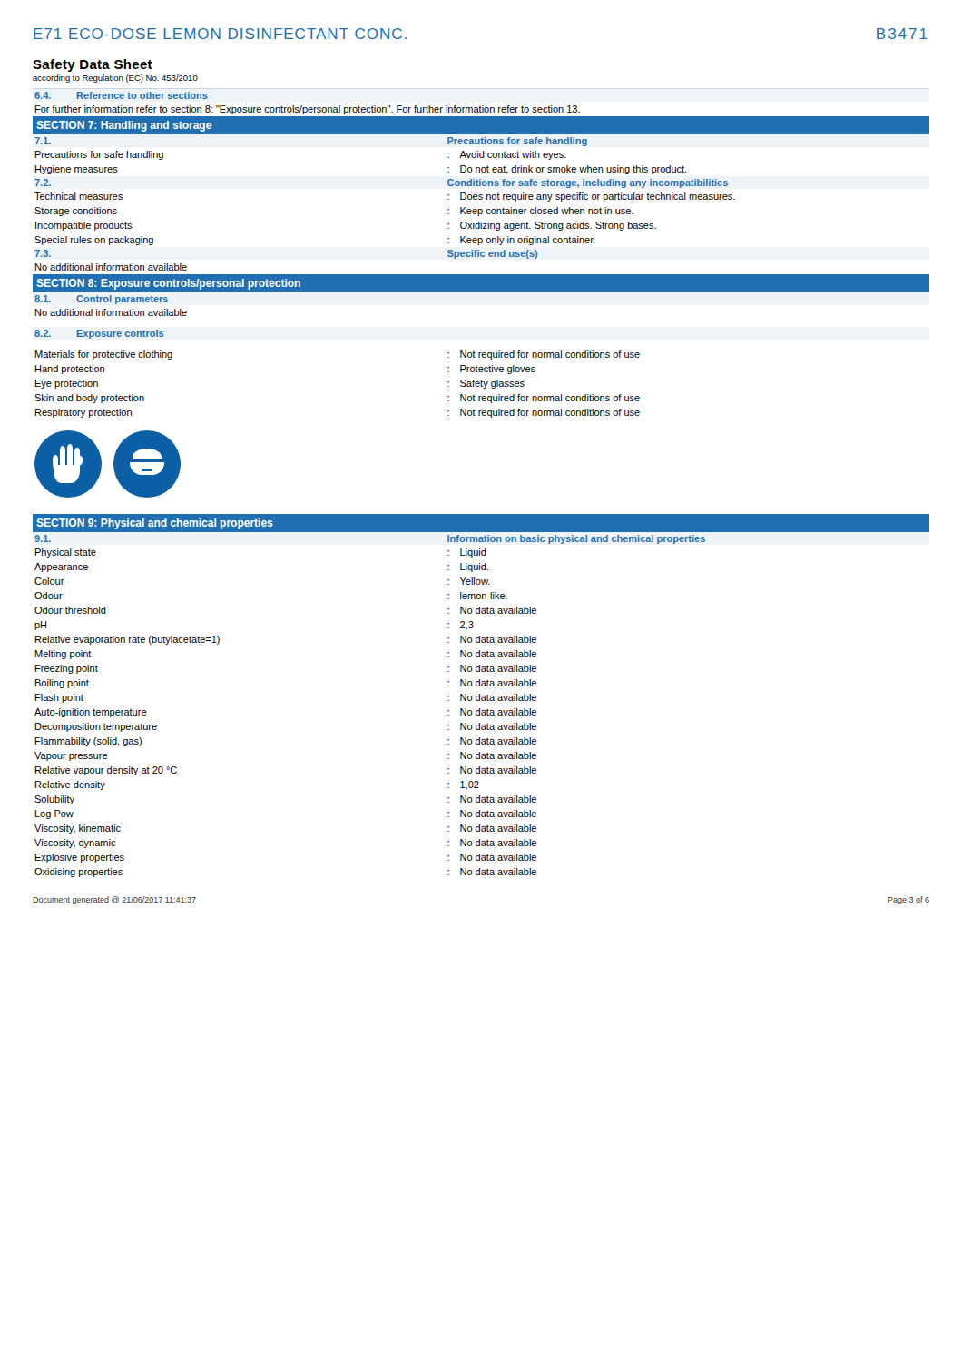E71 ECO-DOSE LEMON DISINFECTANT CONC.
B3471
Safety Data Sheet
according to Regulation (EC) No. 453/2010
| 6.4. | Reference to other sections |
| For further information refer to section 8: "Exposure controls/personal protection". For further information refer to section 13. |
| SECTION 7: Handling and storage |
| 7.1. | Precautions for safe handling |
| Precautions for safe handling | : | Avoid contact with eyes. |
| Hygiene measures | : | Do not eat, drink or smoke when using this product. |
| 7.2. | Conditions for safe storage, including any incompatibilities |
| Technical measures | : | Does not require any specific or particular technical measures. |
| Storage conditions | : | Keep container closed when not in use. |
| Incompatible products | : | Oxidizing agent. Strong acids. Strong bases. |
| Special rules on packaging | : | Keep only in original container. |
| 7.3. | Specific end use(s) |
| No additional information available |
| SECTION 8: Exposure controls/personal protection |
| 8.1. | Control parameters |
| No additional information available |
| 8.2. | Exposure controls |
| Materials for protective clothing | : | Not required for normal conditions of use |
| Hand protection | : | Protective gloves |
| Eye protection | : | Safety glasses |
| Skin and body protection | : | Not required for normal conditions of use |
| Respiratory protection | : | Not required for normal conditions of use |
| SECTION 9: Physical and chemical properties |
| 9.1. | Information on basic physical and chemical properties |
| Physical state | : | Liquid |
| Appearance | : | Liquid. |
| Colour | : | Yellow. |
| Odour | : | lemon-like. |
| Odour threshold | : | No data available |
| pH | : | 2,3 |
| Relative evaporation rate (butylacetate=1) | : | No data available |
| Melting point | : | No data available |
| Freezing point | : | No data available |
| Boiling point | : | No data available |
| Flash point | : | No data available |
| Auto-ignition temperature | : | No data available |
| Decomposition temperature | : | No data available |
| Flammability (solid, gas) | : | No data available |
| Vapour pressure | : | No data available |
| Relative vapour density at 20 °C | : | No data available |
| Relative density | : | 1,02 |
| Solubility | : | No data available |
| Log Pow | : | No data available |
| Viscosity, kinematic | : | No data available |
| Viscosity, dynamic | : | No data available |
| Explosive properties | : | No data available |
| Oxidising properties | : | No data available |
Document generated @ 21/06/2017 11:41:37
Page 3 of 6